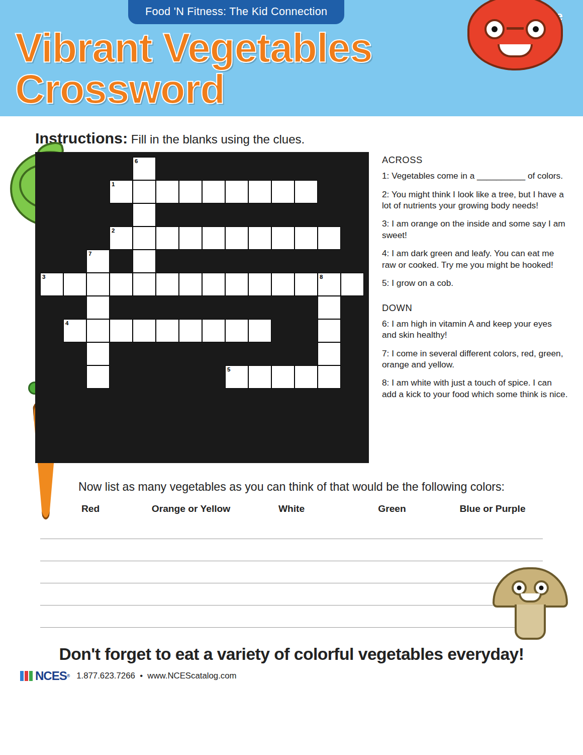Food 'N Fitness: The Kid Connection
4th-6th Grade
Vibrant Vegetables Crossword
Instructions: Fill in the blanks using the clues.
6
1
2
7
3
8
4
5
ACROSS
1: Vegetables come in a __________ of colors.
2: You might think I look like a tree, but I have a lot of nutrients your growing body needs!
3: I am orange on the inside and some say I am sweet!
4: I am dark green and leafy. You can eat me raw or cooked. Try me you might be hooked!
5: I grow on a cob.
DOWN
6: I am high in vitamin A and keep your eyes and skin healthy!
7: I come in several different colors, red, green, orange and yellow.
8: I am white with just a touch of spice. I can add a kick to your food which some think is nice.
Now list as many vegetables as you can think of that would be the following colors:
| Red | Orange or Yellow | White | Green | Blue or Purple |
| --- | --- | --- | --- | --- |
Don't forget to eat a variety of colorful vegetables everyday!
NCES® 1.877.623.7266 • www.NCEScatalog.com